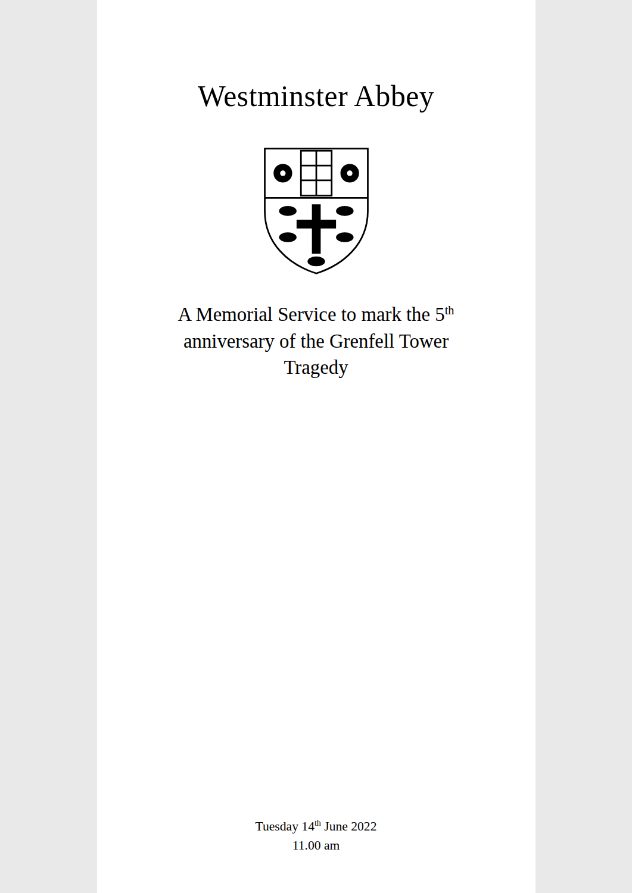Westminster Abbey
Arms of Westminster Abbey A shield bearing a cross with five martlets, beneath a chief charged with Tudor roses and the royal arms.
A Memorial Service to mark the 5th anniversary of the Grenfell Tower Tragedy
Tuesday 14th June 2022
11.00 am